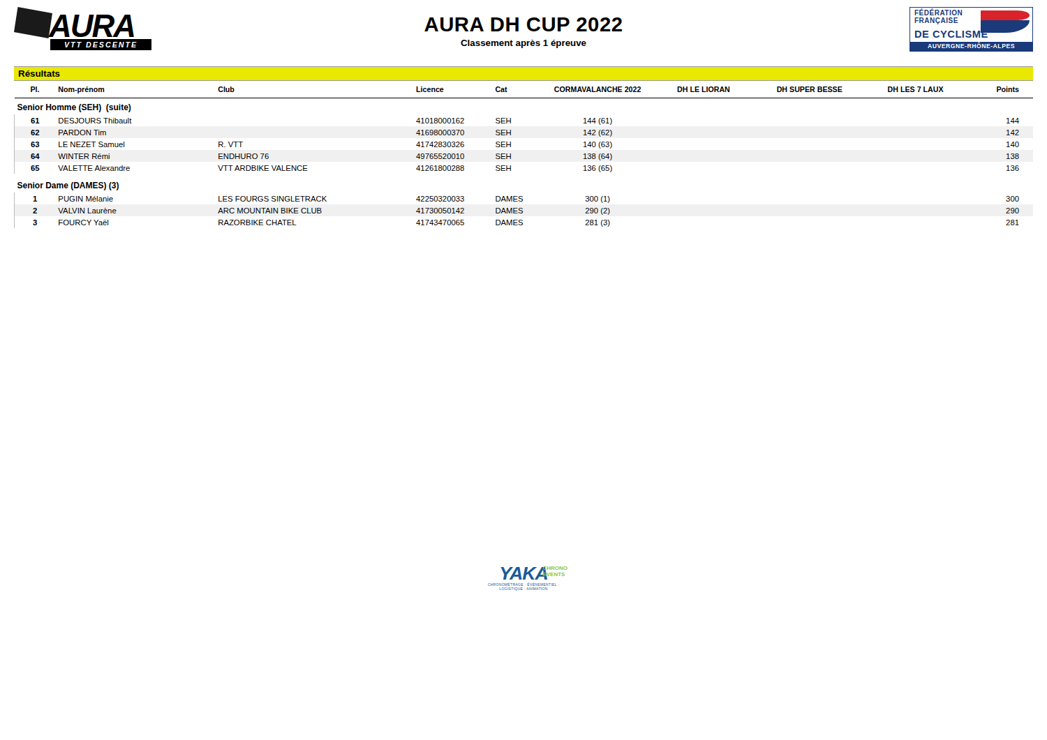AURA
VTT DESCENTE
AURA DH CUP 2022
Classement après 1 épreuve
FÉDÉRATION
FRANÇAISE
DE CYCLISME
AUVERGNE-RHÔNE-ALPES
Résultats
| Pl. | Nom-prénom | Club | Licence | Cat | CORMAVALANCHE 2022 | DH LE LIORAN | DH SUPER BESSE | DH LES 7 LAUX | Points |
| --- | --- | --- | --- | --- | --- | --- | --- | --- | --- |
| Senior Homme (SEH) (suite) |
| 61 | DESJOURS Thibault | | 41018000162 | SEH | 144 (61) | | | | 144 |
| 62 | PARDON Tim | | 41698000370 | SEH | 142 (62) | | | | 142 |
| 63 | LE NEZET Samuel | R. VTT | 41742830326 | SEH | 140 (63) | | | | 140 |
| 64 | WINTER Rémi | ENDHURO 76 | 49765520010 | SEH | 138 (64) | | | | 138 |
| 65 | VALETTE Alexandre | VTT ARDBIKE VALENCE | 41261800288 | SEH | 136 (65) | | | | 136 |
| Senior Dame (DAMES) (3) |
| 1 | PUGIN Mélanie | LES FOURGS SINGLETRACK | 42250320033 | DAMES | 300 (1) | | | | 300 |
| 2 | VALVIN Laurène | ARC MOUNTAIN BIKE CLUB | 41730050142 | DAMES | 290 (2) | | | | 290 |
| 3 | FOURCY Yaël | RAZORBIKE CHATEL | 41743470065 | DAMES | 281 (3) | | | | 281 |
YAKA CHRONO
EVENTS
CHRONOMÉTRAGE · ÉVÉNEMENTIEL · LOGISTIQUE · ANIMATION